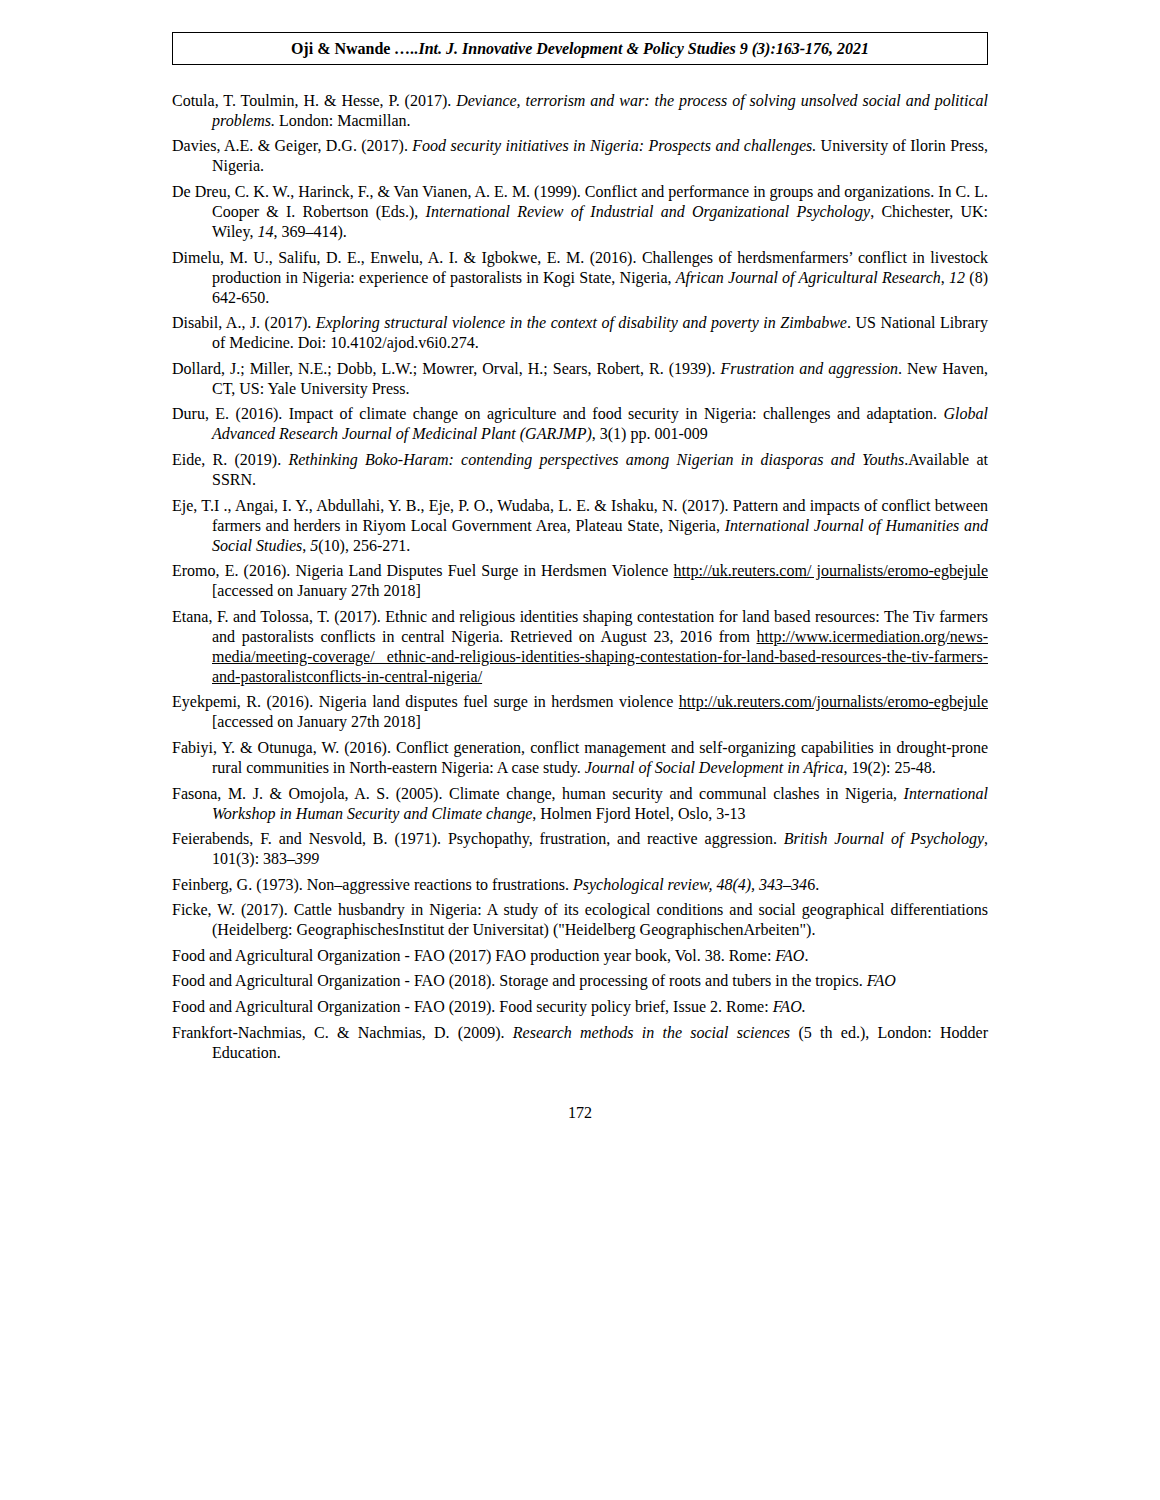Oji & Nwande …..Int. J. Innovative Development & Policy Studies 9 (3):163-176, 2021
Cotula, T. Toulmin, H. & Hesse, P. (2017). Deviance, terrorism and war: the process of solving unsolved social and political problems. London: Macmillan.
Davies, A.E. & Geiger, D.G. (2017). Food security initiatives in Nigeria: Prospects and challenges. University of Ilorin Press, Nigeria.
De Dreu, C. K. W., Harinck, F., & Van Vianen, A. E. M. (1999). Conflict and performance in groups and organizations. In C. L. Cooper & I. Robertson (Eds.), International Review of Industrial and Organizational Psychology, Chichester, UK: Wiley, 14, 369–414).
Dimelu, M. U., Salifu, D. E., Enwelu, A. I. & Igbokwe, E. M. (2016). Challenges of herdsmenfarmers’ conflict in livestock production in Nigeria: experience of pastoralists in Kogi State, Nigeria, African Journal of Agricultural Research, 12 (8) 642-650.
Disabil, A., J. (2017). Exploring structural violence in the context of disability and poverty in Zimbabwe. US National Library of Medicine. Doi: 10.4102/ajod.v6i0.274.
Dollard, J.; Miller, N.E.; Dobb, L.W.; Mowrer, Orval, H.; Sears, Robert, R. (1939). Frustration and aggression. New Haven, CT, US: Yale University Press.
Duru, E. (2016). Impact of climate change on agriculture and food security in Nigeria: challenges and adaptation. Global Advanced Research Journal of Medicinal Plant (GARJMP), 3(1) pp. 001-009
Eide, R. (2019). Rethinking Boko-Haram: contending perspectives among Nigerian in diasporas and Youths.Available at SSRN.
Eje, T.I ., Angai, I. Y., Abdullahi, Y. B., Eje, P. O., Wudaba, L. E. & Ishaku, N. (2017). Pattern and impacts of conflict between farmers and herders in Riyom Local Government Area, Plateau State, Nigeria, International Journal of Humanities and Social Studies, 5(10), 256-271.
Eromo, E. (2016). Nigeria Land Disputes Fuel Surge in Herdsmen Violence http://uk.reuters.com/ journalists/eromo-egbejule [accessed on January 27th 2018]
Etana, F. and Tolossa, T. (2017). Ethnic and religious identities shaping contestation for land based resources: The Tiv farmers and pastoralists conflicts in central Nigeria. Retrieved on August 23, 2016 from http://www.icermediation.org/news-media/meeting-coverage/ ethnic-and-religious-identities-shaping-contestation-for-land-based-resources-the-tiv-farmers-and-pastoralistconflicts-in-central-nigeria/
Eyekpemi, R. (2016). Nigeria land disputes fuel surge in herdsmen violence http://uk.reuters.com/journalists/eromo-egbejule [accessed on January 27th 2018]
Fabiyi, Y. & Otunuga, W. (2016). Conflict generation, conflict management and self-organizing capabilities in drought-prone rural communities in North-eastern Nigeria: A case study. Journal of Social Development in Africa, 19(2): 25-48.
Fasona, M. J. & Omojola, A. S. (2005). Climate change, human security and communal clashes in Nigeria, International Workshop in Human Security and Climate change, Holmen Fjord Hotel, Oslo, 3-13
Feierabends, F. and Nesvold, B. (1971). Psychopathy, frustration, and reactive aggression. British Journal of Psychology, 101(3): 383–399
Feinberg, G. (1973). Non–aggressive reactions to frustrations. Psychological review, 48(4), 343–346.
Ficke, W. (2017). Cattle husbandry in Nigeria: A study of its ecological conditions and social geographical differentiations (Heidelberg: GeographischesInstitut der Universitat) ("Heidelberg GeographischenArbeiten").
Food and Agricultural Organization - FAO (2017) FAO production year book, Vol. 38. Rome: FAO.
Food and Agricultural Organization - FAO (2018). Storage and processing of roots and tubers in the tropics. FAO
Food and Agricultural Organization - FAO (2019). Food security policy brief, Issue 2. Rome: FAO.
Frankfort-Nachmias, C. & Nachmias, D. (2009). Research methods in the social sciences (5 th ed.), London: Hodder Education.
172